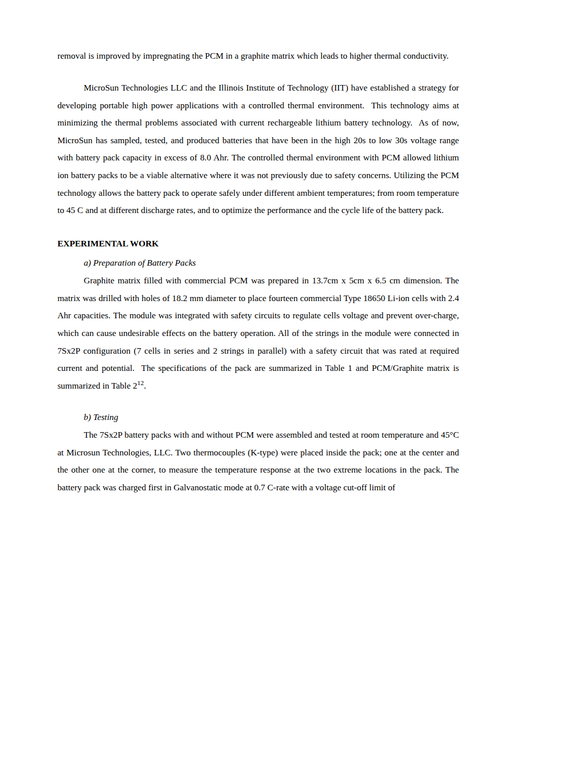removal is improved by impregnating the PCM in a graphite matrix which leads to higher thermal conductivity.
MicroSun Technologies LLC and the Illinois Institute of Technology (IIT) have established a strategy for developing portable high power applications with a controlled thermal environment. This technology aims at minimizing the thermal problems associated with current rechargeable lithium battery technology. As of now, MicroSun has sampled, tested, and produced batteries that have been in the high 20s to low 30s voltage range with battery pack capacity in excess of 8.0 Ahr. The controlled thermal environment with PCM allowed lithium ion battery packs to be a viable alternative where it was not previously due to safety concerns. Utilizing the PCM technology allows the battery pack to operate safely under different ambient temperatures; from room temperature to 45 C and at different discharge rates, and to optimize the performance and the cycle life of the battery pack.
Experimental Work
a) Preparation of Battery Packs
Graphite matrix filled with commercial PCM was prepared in 13.7cm x 5cm x 6.5 cm dimension. The matrix was drilled with holes of 18.2 mm diameter to place fourteen commercial Type 18650 Li-ion cells with 2.4 Ahr capacities. The module was integrated with safety circuits to regulate cells voltage and prevent over-charge, which can cause undesirable effects on the battery operation. All of the strings in the module were connected in 7Sx2P configuration (7 cells in series and 2 strings in parallel) with a safety circuit that was rated at required current and potential. The specifications of the pack are summarized in Table 1 and PCM/Graphite matrix is summarized in Table 212.
b) Testing
The 7Sx2P battery packs with and without PCM were assembled and tested at room temperature and 45°C at Microsun Technologies, LLC. Two thermocouples (K-type) were placed inside the pack; one at the center and the other one at the corner, to measure the temperature response at the two extreme locations in the pack. The battery pack was charged first in Galvanostatic mode at 0.7 C-rate with a voltage cut-off limit of